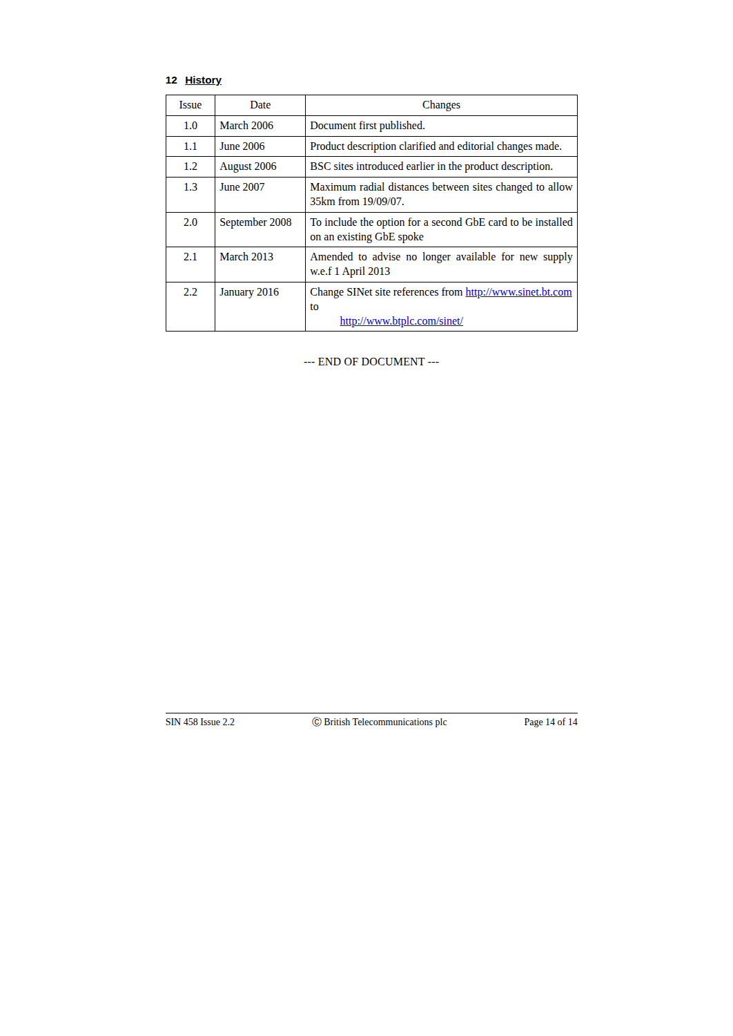12 History
| Issue | Date | Changes |
| --- | --- | --- |
| 1.0 | March 2006 | Document first published. |
| 1.1 | June 2006 | Product description clarified and editorial changes made. |
| 1.2 | August 2006 | BSC sites introduced earlier in the product description. |
| 1.3 | June 2007 | Maximum radial distances between sites changed to allow 35km from 19/09/07. |
| 2.0 | September 2008 | To include the option for a second GbE card to be installed on an existing GbE spoke |
| 2.1 | March 2013 | Amended to advise no longer available for new supply w.e.f 1 April 2013 |
| 2.2 | January 2016 | Change SINet site references from http://www.sinet.bt.com to http://www.btplc.com/sinet/ |
--- END OF DOCUMENT ---
SIN 458 Issue 2.2
Ⓒ British Telecommunications plc
Page 14 of 14